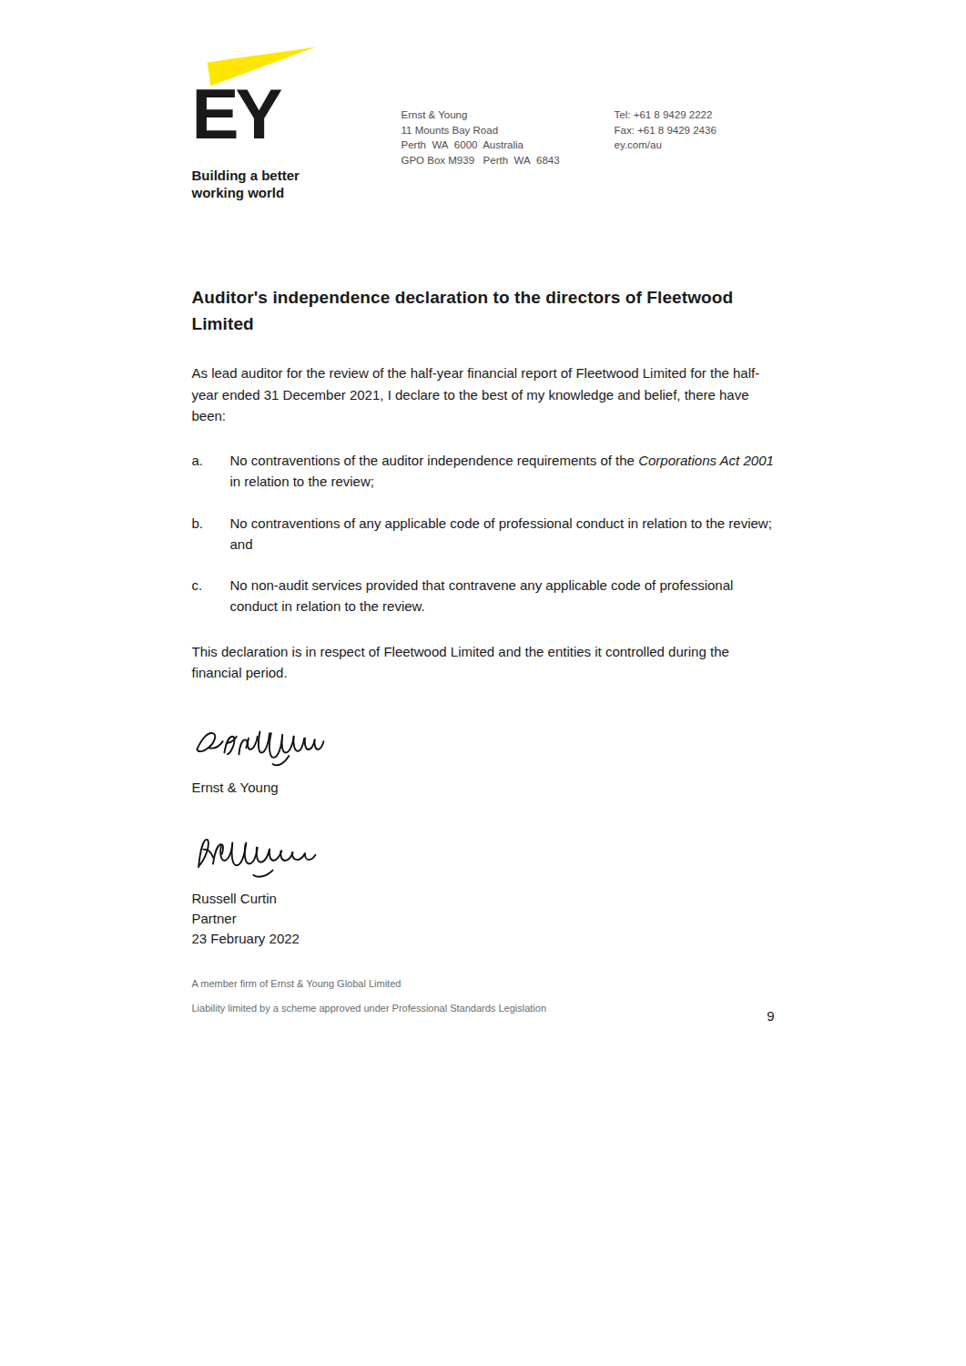EY
Building a better
working world
Ernst & Young
11 Mounts Bay Road
Perth WA 6000 Australia
GPO Box M939 Perth WA 6843
Tel: +61 8 9429 2222
Fax: +61 8 9429 2436
ey.com/au
Auditor's independence declaration to the directors of Fleetwood Limited
As lead auditor for the review of the half-year financial report of Fleetwood Limited for the half-year ended 31 December 2021, I declare to the best of my knowledge and belief, there have been:
a. No contraventions of the auditor independence requirements of the Corporations Act 2001 in relation to the review;
b. No contraventions of any applicable code of professional conduct in relation to the review; and
c. No non-audit services provided that contravene any applicable code of professional conduct in relation to the review.
This declaration is in respect of Fleetwood Limited and the entities it controlled during the financial period.
Ernst & Young
Russell Curtin
Partner
23 February 2022
A member firm of Ernst & Young Global Limited
Liability limited by a scheme approved under Professional Standards Legislation
9